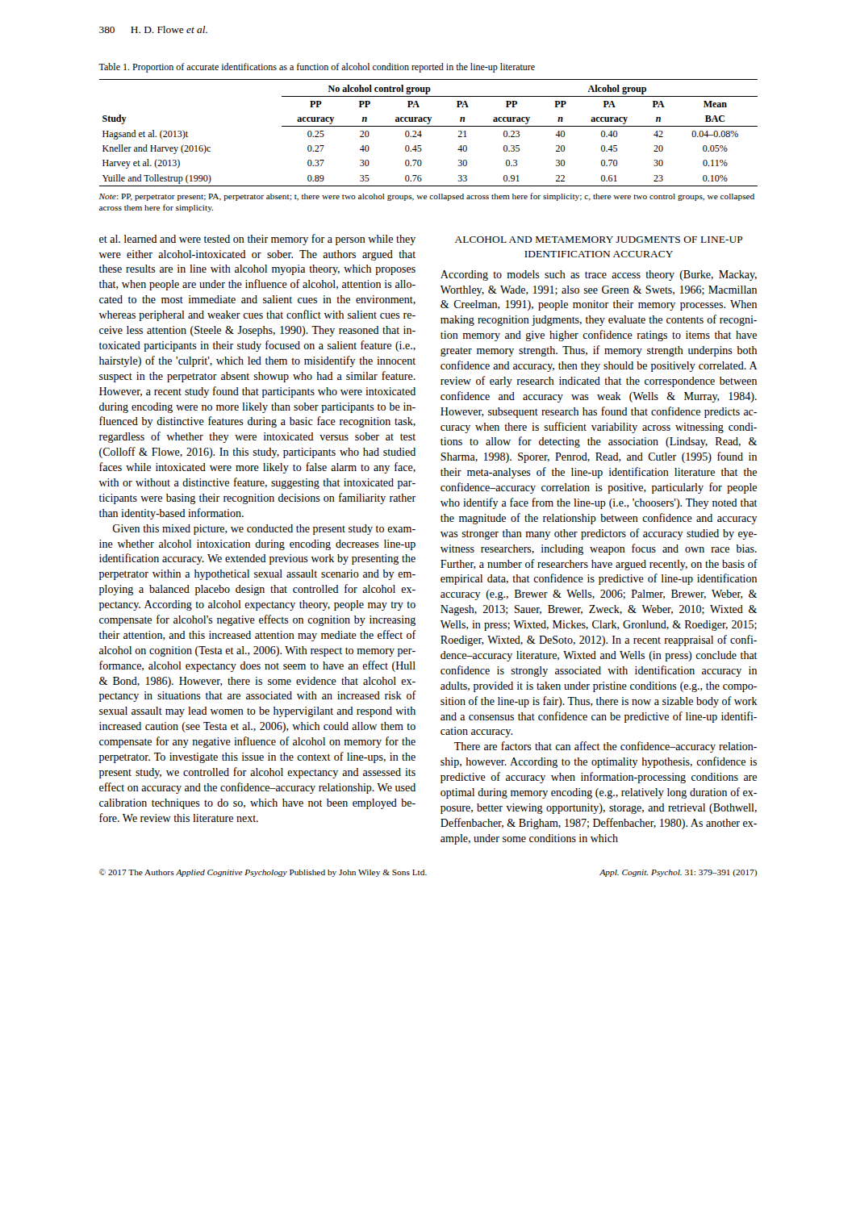380 H. D. Flowe et al.
Table 1. Proportion of accurate identifications as a function of alcohol condition reported in the line-up literature
| Study | No alcohol control group | Alcohol group |
| --- | --- | --- |
| PP | PP | PA | PA | PP | PP | PA | PA | Mean |
| accuracy | n | accuracy | n | accuracy | n | accuracy | n | BAC |
| Hagsand et al. (2013)t | 0.25 | 20 | 0.24 | 21 | 0.23 | 40 | 0.40 | 42 | 0.04–0.08% |
| Kneller and Harvey (2016)c | 0.27 | 40 | 0.45 | 40 | 0.35 | 20 | 0.45 | 20 | 0.05% |
| Harvey et al. (2013) | 0.37 | 30 | 0.70 | 30 | 0.3 | 30 | 0.70 | 30 | 0.11% |
| Yuille and Tollestrup (1990) | 0.89 | 35 | 0.76 | 33 | 0.91 | 22 | 0.61 | 23 | 0.10% |
Note: PP, perpetrator present; PA, perpetrator absent; t, there were two alcohol groups, we collapsed across them here for simplicity; c, there were two control groups, we collapsed across them here for simplicity.
et al. learned and were tested on their memory for a person while they were either alcohol-intoxicated or sober. The authors argued that these results are in line with alcohol myopia theory, which proposes that, when people are under the influence of alcohol, attention is allocated to the most immediate and salient cues in the environment, whereas peripheral and weaker cues that conflict with salient cues receive less attention (Steele & Josephs, 1990). They reasoned that intoxicated participants in their study focused on a salient feature (i.e., hairstyle) of the 'culprit', which led them to misidentify the innocent suspect in the perpetrator absent showup who had a similar feature. However, a recent study found that participants who were intoxicated during encoding were no more likely than sober participants to be influenced by distinctive features during a basic face recognition task, regardless of whether they were intoxicated versus sober at test (Colloff & Flowe, 2016). In this study, participants who had studied faces while intoxicated were more likely to false alarm to any face, with or without a distinctive feature, suggesting that intoxicated participants were basing their recognition decisions on familiarity rather than identity-based information.
Given this mixed picture, we conducted the present study to examine whether alcohol intoxication during encoding decreases line-up identification accuracy. We extended previous work by presenting the perpetrator within a hypothetical sexual assault scenario and by employing a balanced placebo design that controlled for alcohol expectancy. According to alcohol expectancy theory, people may try to compensate for alcohol's negative effects on cognition by increasing their attention, and this increased attention may mediate the effect of alcohol on cognition (Testa et al., 2006). With respect to memory performance, alcohol expectancy does not seem to have an effect (Hull & Bond, 1986). However, there is some evidence that alcohol expectancy in situations that are associated with an increased risk of sexual assault may lead women to be hypervigilant and respond with increased caution (see Testa et al., 2006), which could allow them to compensate for any negative influence of alcohol on memory for the perpetrator. To investigate this issue in the context of line-ups, in the present study, we controlled for alcohol expectancy and assessed its effect on accuracy and the confidence–accuracy relationship. We used calibration techniques to do so, which have not been employed before. We review this literature next.
Alcohol and Metamemory Judgments of Line-up Identification Accuracy
According to models such as trace access theory (Burke, Mackay, Worthley, & Wade, 1991; also see Green & Swets, 1966; Macmillan & Creelman, 1991), people monitor their memory processes. When making recognition judgments, they evaluate the contents of recognition memory and give higher confidence ratings to items that have greater memory strength. Thus, if memory strength underpins both confidence and accuracy, then they should be positively correlated. A review of early research indicated that the correspondence between confidence and accuracy was weak (Wells & Murray, 1984). However, subsequent research has found that confidence predicts accuracy when there is sufficient variability across witnessing conditions to allow for detecting the association (Lindsay, Read, & Sharma, 1998). Sporer, Penrod, Read, and Cutler (1995) found in their meta-analyses of the line-up identification literature that the confidence–accuracy correlation is positive, particularly for people who identify a face from the line-up (i.e., 'choosers'). They noted that the magnitude of the relationship between confidence and accuracy was stronger than many other predictors of accuracy studied by eyewitness researchers, including weapon focus and own race bias. Further, a number of researchers have argued recently, on the basis of empirical data, that confidence is predictive of line-up identification accuracy (e.g., Brewer & Wells, 2006; Palmer, Brewer, Weber, & Nagesh, 2013; Sauer, Brewer, Zweck, & Weber, 2010; Wixted & Wells, in press; Wixted, Mickes, Clark, Gronlund, & Roediger, 2015; Roediger, Wixted, & DeSoto, 2012). In a recent reappraisal of confidence–accuracy literature, Wixted and Wells (in press) conclude that confidence is strongly associated with identification accuracy in adults, provided it is taken under pristine conditions (e.g., the composition of the line-up is fair). Thus, there is now a sizable body of work and a consensus that confidence can be predictive of line-up identification accuracy.
There are factors that can affect the confidence–accuracy relationship, however. According to the optimality hypothesis, confidence is predictive of accuracy when information-processing conditions are optimal during memory encoding (e.g., relatively long duration of exposure, better viewing opportunity), storage, and retrieval (Bothwell, Deffenbacher, & Brigham, 1987; Deffenbacher, 1980). As another example, under some conditions in which
© 2017 The Authors Applied Cognitive Psychology Published by John Wiley & Sons Ltd.
Appl. Cognit. Psychol. 31: 379–391 (2017)